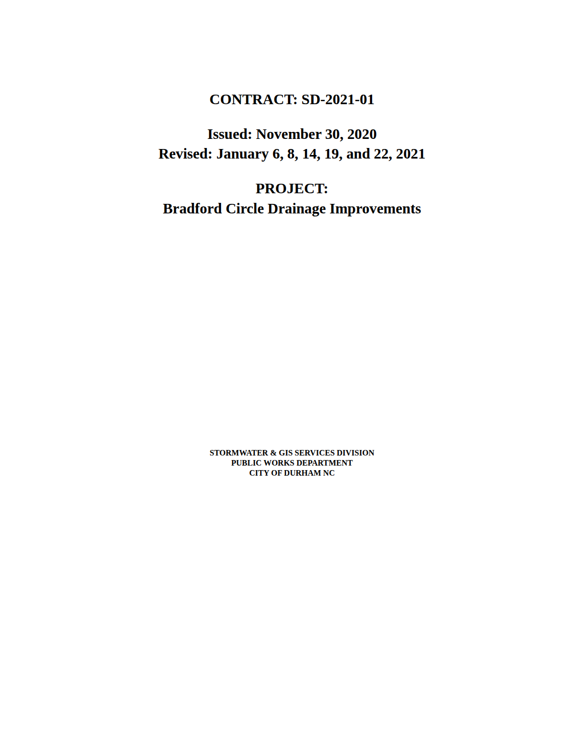CONTRACT: SD-2021-01
Issued: November 30, 2020
Revised: January 6, 8, 14, 19, and 22, 2021
PROJECT:
Bradford Circle Drainage Improvements
STORMWATER & GIS SERVICES DIVISION
PUBLIC WORKS DEPARTMENT
CITY OF DURHAM NC